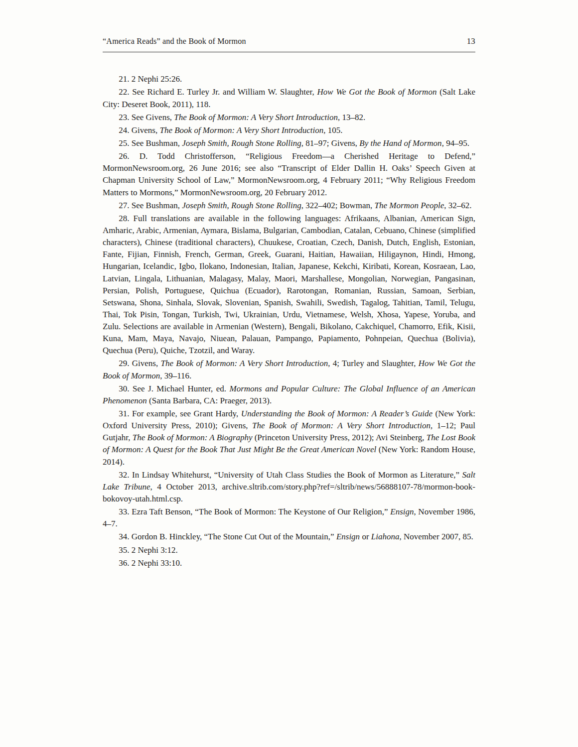“America Reads” and the Book of Mormon 13
21. 2 Nephi 25:26.
22. See Richard E. Turley Jr. and William W. Slaughter, How We Got the Book of Mormon (Salt Lake City: Deseret Book, 2011), 118.
23. See Givens, The Book of Mormon: A Very Short Introduction, 13–82.
24. Givens, The Book of Mormon: A Very Short Introduction, 105.
25. See Bushman, Joseph Smith, Rough Stone Rolling, 81–97; Givens, By the Hand of Mormon, 94–95.
26. D. Todd Christofferson, “Religious Freedom—a Cherished Heritage to Defend,” MormonNewsroom.org, 26 June 2016; see also “Transcript of Elder Dallin H. Oaks’ Speech Given at Chapman University School of Law,” MormonNewsroom.org, 4 February 2011; “Why Religious Freedom Matters to Mormons,” MormonNewsroom.org, 20 February 2012.
27. See Bushman, Joseph Smith, Rough Stone Rolling, 322–402; Bowman, The Mormon People, 32–62.
28. Full translations are available in the following languages: Afrikaans, Albanian, American Sign, Amharic, Arabic, Armenian, Aymara, Bislama, Bulgarian, Cambodian, Catalan, Cebuano, Chinese (simplified characters), Chinese (traditional characters), Chuukese, Croatian, Czech, Danish, Dutch, English, Estonian, Fante, Fijian, Finnish, French, German, Greek, Guarani, Haitian, Hawaiian, Hiligaynon, Hindi, Hmong, Hungarian, Icelandic, Igbo, Ilokano, Indonesian, Italian, Japanese, Kekchi, Kiribati, Korean, Kosraean, Lao, Latvian, Lingala, Lithuanian, Malagasy, Malay, Maori, Marshallese, Mongolian, Norwegian, Pangasinan, Persian, Polish, Portuguese, Quichua (Ecuador), Rarotongan, Romanian, Russian, Samoan, Serbian, Setswana, Shona, Sinhala, Slovak, Slovenian, Spanish, Swahili, Swedish, Tagalog, Tahitian, Tamil, Telugu, Thai, Tok Pisin, Tongan, Turkish, Twi, Ukrainian, Urdu, Vietnamese, Welsh, Xhosa, Yapese, Yoruba, and Zulu. Selections are available in Armenian (Western), Bengali, Bikolano, Cakchiquel, Chamorro, Efik, Kisii, Kuna, Mam, Maya, Navajo, Niuean, Palauan, Pampango, Papiamento, Pohnpeian, Quechua (Bolivia), Quechua (Peru), Quiche, Tzotzil, and Waray.
29. Givens, The Book of Mormon: A Very Short Introduction, 4; Turley and Slaughter, How We Got the Book of Mormon, 39–116.
30. See J. Michael Hunter, ed. Mormons and Popular Culture: The Global Influence of an American Phenomenon (Santa Barbara, CA: Praeger, 2013).
31. For example, see Grant Hardy, Understanding the Book of Mormon: A Reader’s Guide (New York: Oxford University Press, 2010); Givens, The Book of Mormon: A Very Short Introduction, 1–12; Paul Gutjahr, The Book of Mormon: A Biography (Princeton University Press, 2012); Avi Steinberg, The Lost Book of Mormon: A Quest for the Book That Just Might Be the Great American Novel (New York: Random House, 2014).
32. In Lindsay Whitehurst, “University of Utah Class Studies the Book of Mormon as Literature,” Salt Lake Tribune, 4 October 2013, archive.sltrib.com/story.php?ref=/sltrib/news/56888107-78/mormon-book-bokovoy-utah.html.csp.
33. Ezra Taft Benson, “The Book of Mormon: The Keystone of Our Religion,” Ensign, November 1986, 4–7.
34. Gordon B. Hinckley, “The Stone Cut Out of the Mountain,” Ensign or Liahona, November 2007, 85.
35. 2 Nephi 3:12.
36. 2 Nephi 33:10.